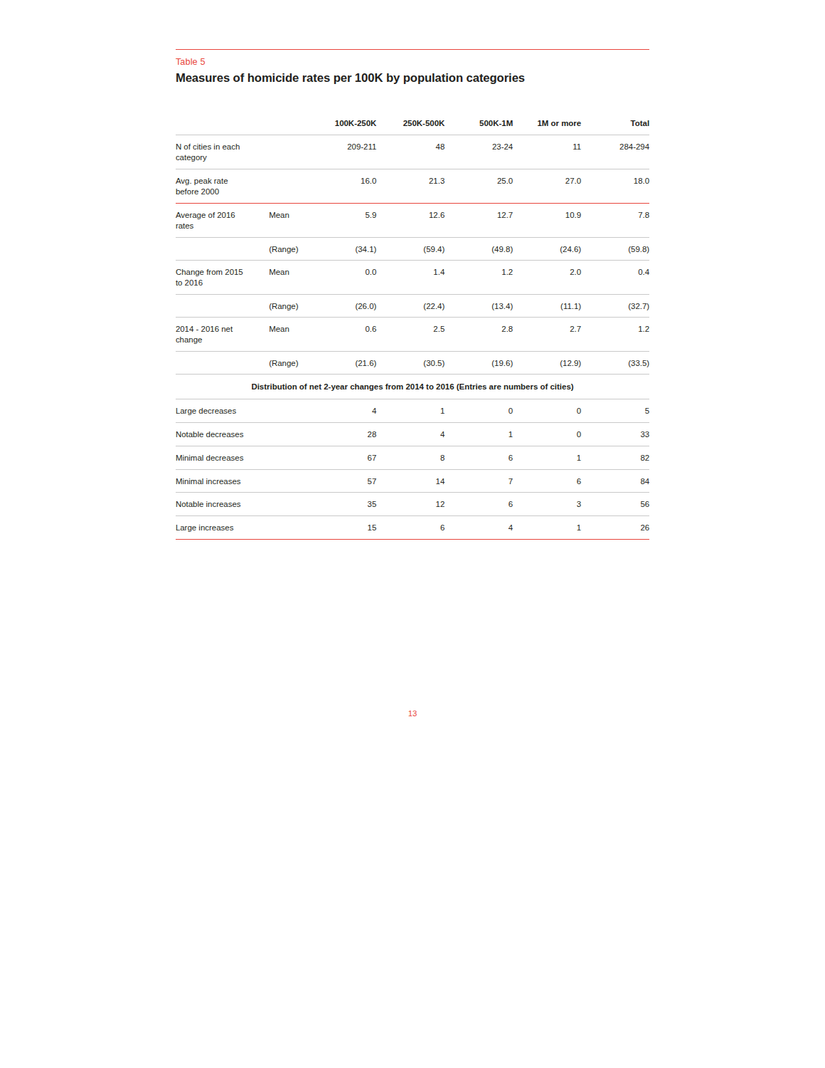Table 5
Measures of homicide rates per 100K by population categories
| | | 100K-250K | 250K-500K | 500K-1M | 1M or more | Total |
| --- | --- | --- | --- | --- | --- | --- |
| N of cities in each category | | 209-211 | 48 | 23-24 | 11 | 284-294 |
| Avg. peak rate before 2000 | | 16.0 | 21.3 | 25.0 | 27.0 | 18.0 |
| Average of 2016 rates | Mean | 5.9 | 12.6 | 12.7 | 10.9 | 7.8 |
| | (Range) | (34.1) | (59.4) | (49.8) | (24.6) | (59.8) |
| Change from 2015 to 2016 | Mean | 0.0 | 1.4 | 1.2 | 2.0 | 0.4 |
| | (Range) | (26.0) | (22.4) | (13.4) | (11.1) | (32.7) |
| 2014 - 2016 net change | Mean | 0.6 | 2.5 | 2.8 | 2.7 | 1.2 |
| | (Range) | (21.6) | (30.5) | (19.6) | (12.9) | (33.5) |
| Distribution of net 2-year changes from 2014 to 2016 (Entries are numbers of cities) |
| Large decreases | | 4 | 1 | 0 | 0 | 5 |
| Notable decreases | | 28 | 4 | 1 | 0 | 33 |
| Minimal decreases | | 67 | 8 | 6 | 1 | 82 |
| Minimal increases | | 57 | 14 | 7 | 6 | 84 |
| Notable increases | | 35 | 12 | 6 | 3 | 56 |
| Large increases | | 15 | 6 | 4 | 1 | 26 |
13